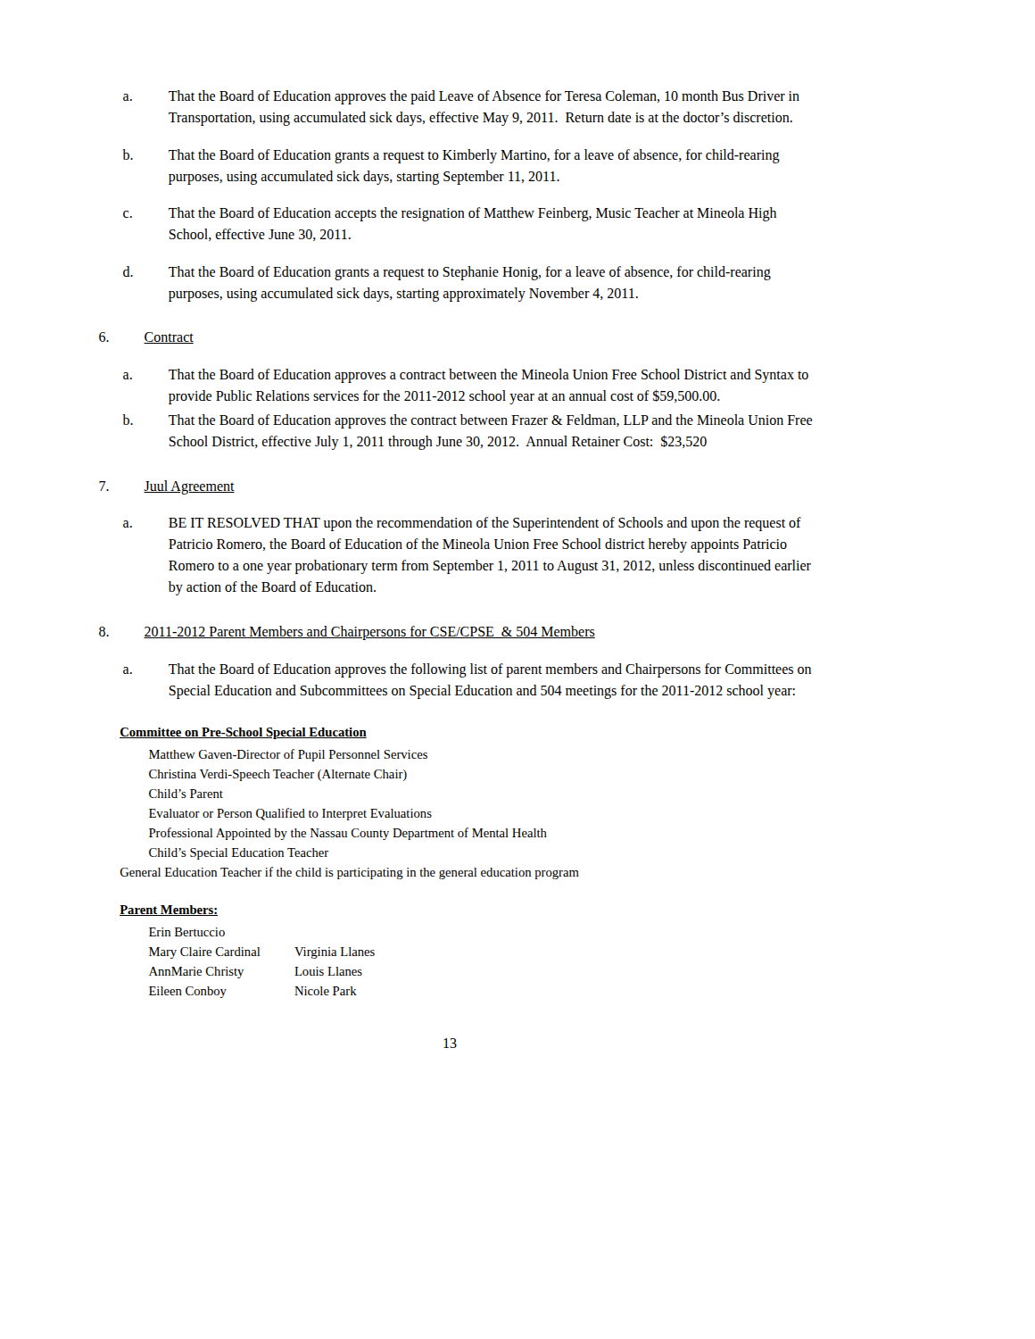a.
That the Board of Education approves the paid Leave of Absence for Teresa Coleman, 10 month Bus Driver in Transportation, using accumulated sick days, effective May 9, 2011. Return date is at the doctor’s discretion.
b.
That the Board of Education grants a request to Kimberly Martino, for a leave of absence, for child-rearing purposes, using accumulated sick days, starting September 11, 2011.
c.
That the Board of Education accepts the resignation of Matthew Feinberg, Music Teacher at Mineola High School, effective June 30, 2011.
d.
That the Board of Education grants a request to Stephanie Honig, for a leave of absence, for child-rearing purposes, using accumulated sick days, starting approximately November 4, 2011.
6.
Contract
a.
That the Board of Education approves a contract between the Mineola Union Free School District and Syntax to provide Public Relations services for the 2011-2012 school year at an annual cost of $59,500.00.
b.
That the Board of Education approves the contract between Frazer & Feldman, LLP and the Mineola Union Free School District, effective July 1, 2011 through June 30, 2012. Annual Retainer Cost: $23,520
7.
Juul Agreement
a.
BE IT RESOLVED THAT upon the recommendation of the Superintendent of Schools and upon the request of Patricio Romero, the Board of Education of the Mineola Union Free School district hereby appoints Patricio Romero to a one year probationary term from September 1, 2011 to August 31, 2012, unless discontinued earlier by action of the Board of Education.
8.
2011-2012 Parent Members and Chairpersons for CSE/CPSE & 504 Members
a.
That the Board of Education approves the following list of parent members and Chairpersons for Committees on Special Education and Subcommittees on Special Education and 504 meetings for the 2011-2012 school year:
Committee on Pre-School Special Education
Matthew Gaven-Director of Pupil Personnel Services
Christina Verdi-Speech Teacher (Alternate Chair)
Child’s Parent
Evaluator or Person Qualified to Interpret Evaluations
Professional Appointed by the Nassau County Department of Mental Health
Child’s Special Education Teacher
General Education Teacher if the child is participating in the general education program
Parent Members:
| Erin Bertuccio | |
| Mary Claire Cardinal | Virginia Llanes |
| AnnMarie Christy | Louis Llanes |
| Eileen Conboy | Nicole Park |
13